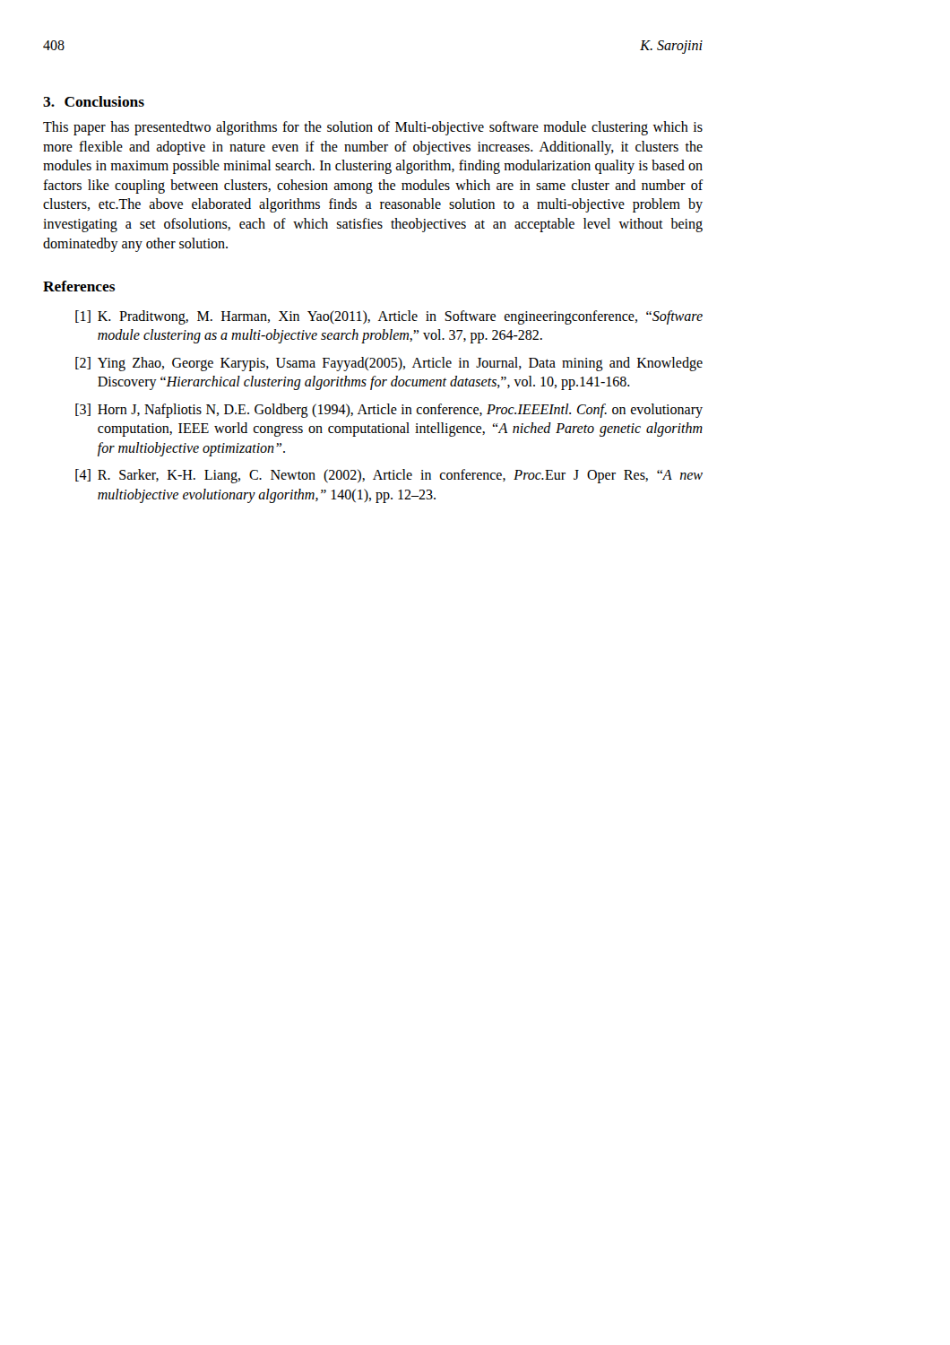408 K. Sarojini
3. Conclusions
This paper has presentedtwo algorithms for the solution of Multi-objective software module clustering which is more flexible and adoptive in nature even if the number of objectives increases. Additionally, it clusters the modules in maximum possible minimal search. In clustering algorithm, finding modularization quality is based on factors like coupling between clusters, cohesion among the modules which are in same cluster and number of clusters, etc.The above elaborated algorithms finds a reasonable solution to a multi-objective problem by investigating a set ofsolutions, each of which satisfies theobjectives at an acceptable level without being dominatedby any other solution.
References
[1] K. Praditwong, M. Harman, Xin Yao(2011), Article in Software engineeringconference, “Software module clustering as a multi-objective search problem,” vol. 37, pp. 264-282.
[2] Ying Zhao, George Karypis, Usama Fayyad(2005), Article in Journal, Data mining and Knowledge Discovery “Hierarchical clustering algorithms for document datasets,”, vol. 10, pp.141-168.
[3] Horn J, Nafpliotis N, D.E. Goldberg (1994), Article in conference, Proc.IEEEIntl. Conf. on evolutionary computation, IEEE world congress on computational intelligence, “A niched Pareto genetic algorithm for multiobjective optimization”.
[4] R. Sarker, K-H. Liang, C. Newton (2002), Article in conference, Proc. Eur J Oper Res, “A new multiobjective evolutionary algorithm,” 140(1), pp. 12–23.